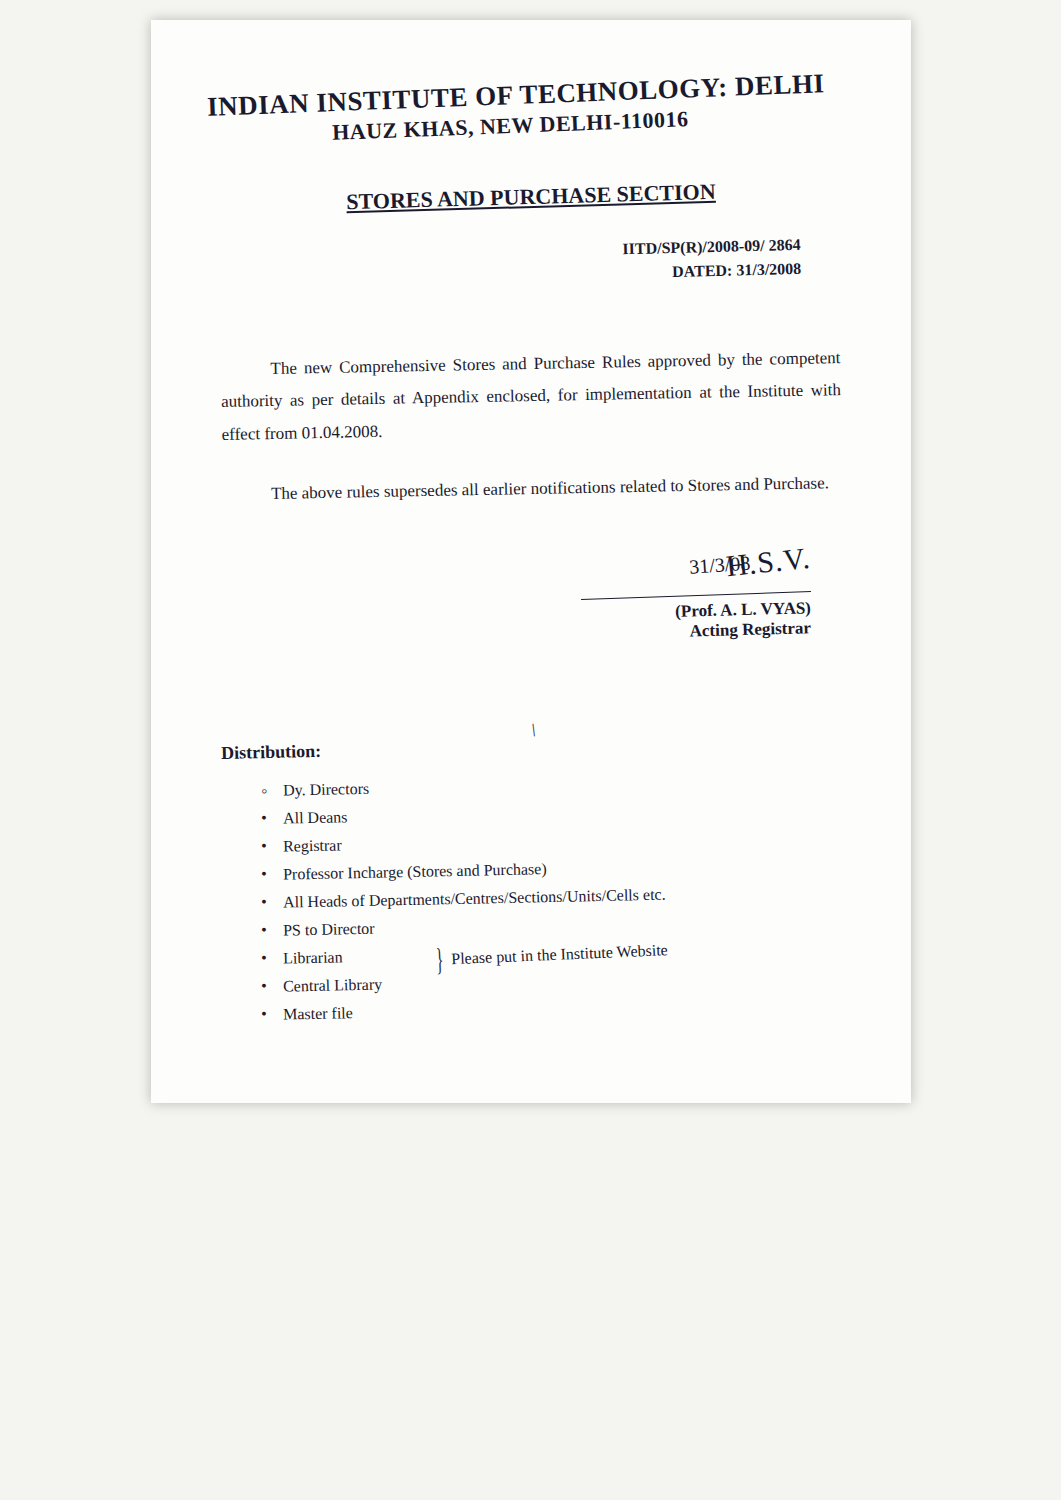INDIAN INSTITUTE OF TECHNOLOGY: DELHI
HAUZ KHAS, NEW DELHI-110016
STORES AND PURCHASE SECTION
IITD/SP(R)/2008-09/ 2864
DATED: 31/3/2008
The new Comprehensive Stores and Purchase Rules approved by the competent authority as per details at Appendix enclosed, for implementation at the Institute with effect from 01.04.2008.
The above rules supersedes all earlier notifications related to Stores and Purchase.
H.S.V.
31/3/08
(Prof. A. L. VYAS)
Acting Registrar
\
Distribution:
Dy. Directors
All Deans
Registrar
Professor Incharge (Stores and Purchase)
All Heads of Departments/Centres/Sections/Units/Cells etc.
PS to Director
Librarian }Please put in the Institute Website
Central Library
Master file